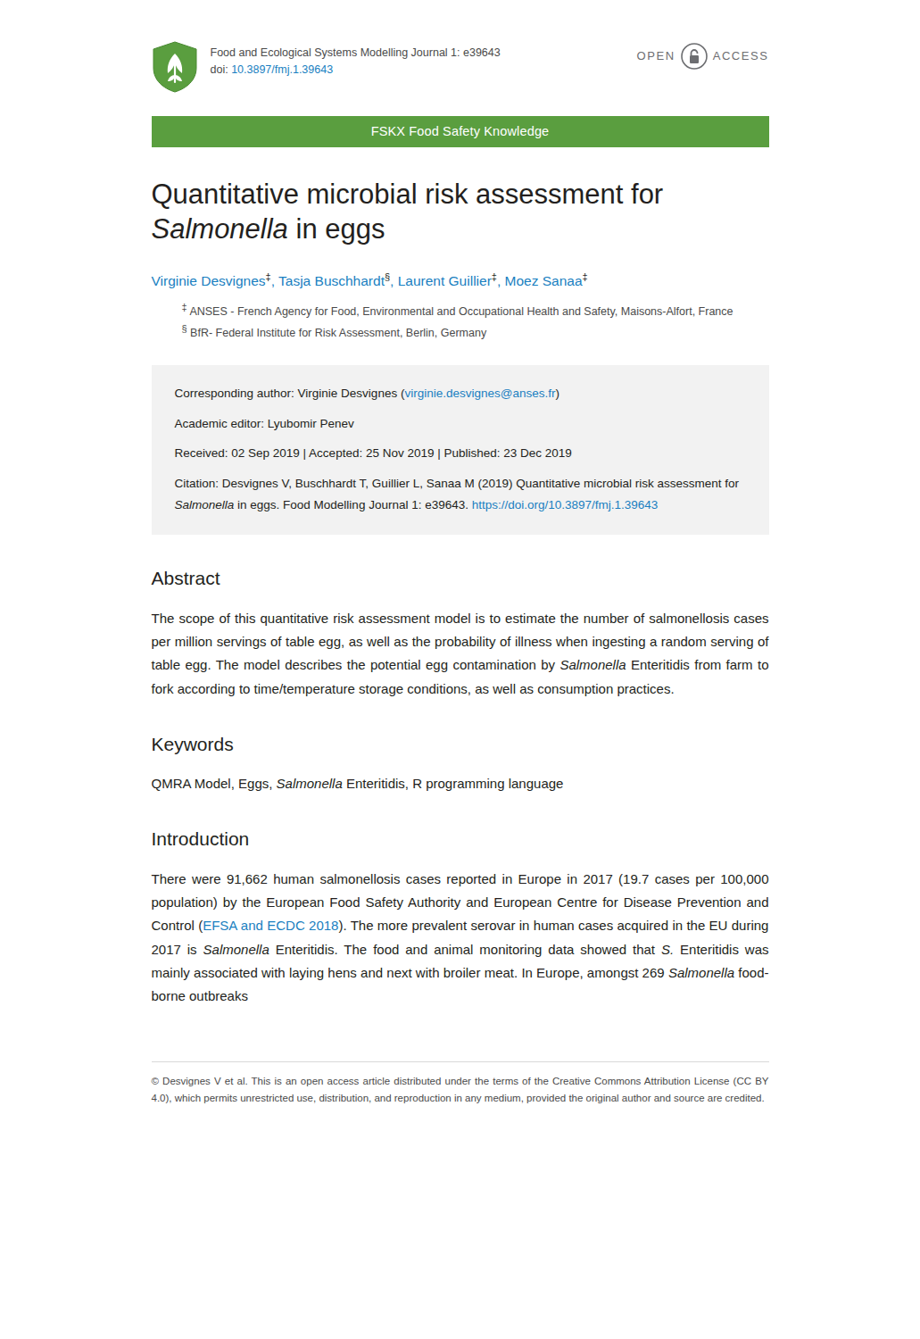Food and Ecological Systems Modelling Journal 1: e39643
doi: 10.3897/fmj.1.39643
OPEN ACCESS
FSKX Food Safety Knowledge
Quantitative microbial risk assessment for
Salmonella in eggs
Virginie Desvignes‡, Tasja Buschhardt§, Laurent Guillier‡, Moez Sanaa‡
‡ ANSES - French Agency for Food, Environmental and Occupational Health and Safety, Maisons-Alfort, France
§ BfR- Federal Institute for Risk Assessment, Berlin, Germany
Corresponding author: Virginie Desvignes (virginie.desvignes@anses.fr)
Academic editor: Lyubomir Penev
Received: 02 Sep 2019 | Accepted: 25 Nov 2019 | Published: 23 Dec 2019
Citation: Desvignes V, Buschhardt T, Guillier L, Sanaa M (2019) Quantitative microbial risk assessment for Salmonella in eggs. Food Modelling Journal 1: e39643. https://doi.org/10.3897/fmj.1.39643
Abstract
The scope of this quantitative risk assessment model is to estimate the number of salmonellosis cases per million servings of table egg, as well as the probability of illness when ingesting a random serving of table egg. The model describes the potential egg contamination by Salmonella Enteritidis from farm to fork according to time/temperature storage conditions, as well as consumption practices.
Keywords
QMRA Model, Eggs, Salmonella Enteritidis, R programming language
Introduction
There were 91,662 human salmonellosis cases reported in Europe in 2017 (19.7 cases per 100,000 population) by the European Food Safety Authority and European Centre for Disease Prevention and Control (EFSA and ECDC 2018). The more prevalent serovar in human cases acquired in the EU during 2017 is Salmonella Enteritidis. The food and animal monitoring data showed that S. Enteritidis was mainly associated with laying hens and next with broiler meat. In Europe, amongst 269 Salmonella food-borne outbreaks
© Desvignes V et al. This is an open access article distributed under the terms of the Creative Commons Attribution License (CC BY 4.0), which permits unrestricted use, distribution, and reproduction in any medium, provided the original author and source are credited.